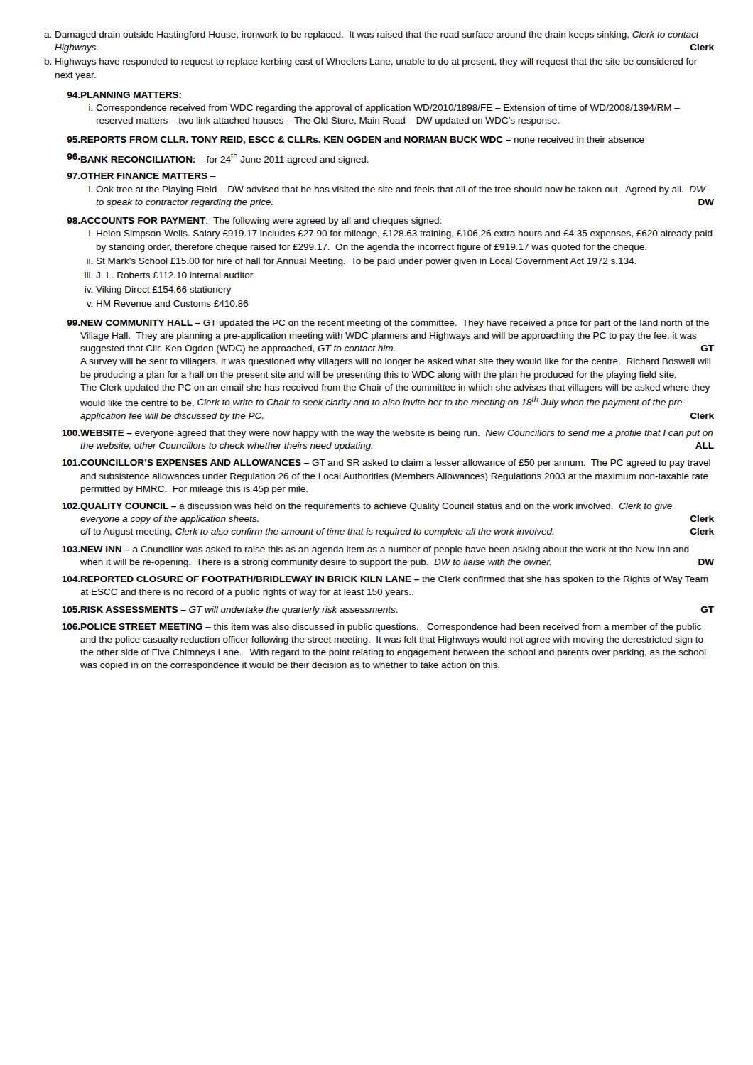Damaged drain outside Hastingford House, ironwork to be replaced. It was raised that the road surface around the drain keeps sinking, Clerk to contact Highways. Clerk
Highways have responded to request to replace kerbing east of Wheelers Lane, unable to do at present, they will request that the site be considered for next year.
| 94. | PLANNING MATTERS: Correspondence received from WDC regarding the approval of application WD/2010/1898/FE – Extension of time of WD/2008/1394/RM – reserved matters – two link attached houses – The Old Store, Main Road – DW updated on WDC’s response. |
| 95. | REPORTS FROM CLLR. TONY REID, ESCC & CLLRs. KEN OGDEN and NORMAN BUCK WDC – none received in their absence |
| 96. | BANK RECONCILIATION: – for 24 th June 2011 agreed and signed. |
| 97. | OTHER FINANCE MATTERS – Oak tree at the Playing Field – DW advised that he has visited the site and feels that all of the tree should now be taken out. Agreed by all. DW to speak to contractor regarding the price. DW |
| 98. | ACCOUNTS FOR PAYMENT : The following were agreed by all and cheques signed: Helen Simpson-Wells. Salary £919.17 includes £27.90 for mileage, £128.63 training, £106.26 extra hours and £4.35 expenses, £620 already paid by standing order, therefore cheque raised for £299.17. On the agenda the incorrect figure of £919.17 was quoted for the cheque. St Mark’s School £15.00 for hire of hall for Annual Meeting. To be paid under power given in Local Government Act 1972 s.134. J. L. Roberts £112.10 internal auditor Viking Direct £154.66 stationery HM Revenue and Customs £410.86 |
| 99. | NEW COMMUNITY HALL – GT updated the PC on the recent meeting of the committee. They have received a price for part of the land north of the Village Hall. They are planning a pre-application meeting with WDC planners and Highways and will be approaching the PC to pay the fee, it was suggested that Cllr. Ken Ogden (WDC) be approached, GT to contact him. GT A survey will be sent to villagers, it was questioned why villagers will no longer be asked what site they would like for the centre. Richard Boswell will be producing a plan for a hall on the present site and will be presenting this to WDC along with the plan he produced for the playing field site. The Clerk updated the PC on an email she has received from the Chair of the committee in which she advises that villagers will be asked where they would like the centre to be, Clerk to write to Chair to seek clarity and to also invite her to the meeting on 18 th July when the payment of the pre-application fee will be discussed by the PC. Clerk |
| 100. | WEBSITE – everyone agreed that they were now happy with the way the website is being run. New Councillors to send me a profile that I can put on the website, other Councillors to check whether theirs need updating. ALL |
| 101. | COUNCILLOR’S EXPENSES AND ALLOWANCES – GT and SR asked to claim a lesser allowance of £50 per annum. The PC agreed to pay travel and subsistence allowances under Regulation 26 of the Local Authorities (Members Allowances) Regulations 2003 at the maximum non-taxable rate permitted by HMRC. For mileage this is 45p per mile. |
| 102. | QUALITY COUNCIL – a discussion was held on the requirements to achieve Quality Council status and on the work involved. Clerk to give everyone a copy of the application sheets. Clerk c/f to August meeting, Clerk to also confirm the amount of time that is required to complete all the work involved. Clerk |
| 103. | NEW INN – a Councillor was asked to raise this as an agenda item as a number of people have been asking about the work at the New Inn and when it will be re-opening. There is a strong community desire to support the pub. DW to liaise with the owner. DW |
| 104. | REPORTED CLOSURE OF FOOTPATH/BRIDLEWAY IN BRICK KILN LANE – the Clerk confirmed that she has spoken to the Rights of Way Team at ESCC and there is no record of a public rights of way for at least 150 years.. |
| 105. | RISK ASSESSMENTS – GT will undertake the quarterly risk assessments . GT |
| 106. | POLICE STREET MEETING – this item was also discussed in public questions. Correspondence had been received from a member of the public and the police casualty reduction officer following the street meeting. It was felt that Highways would not agree with moving the derestricted sign to the other side of Five Chimneys Lane. With regard to the point relating to engagement between the school and parents over parking, as the school was copied in on the correspondence it would be their decision as to whether to take action on this. |